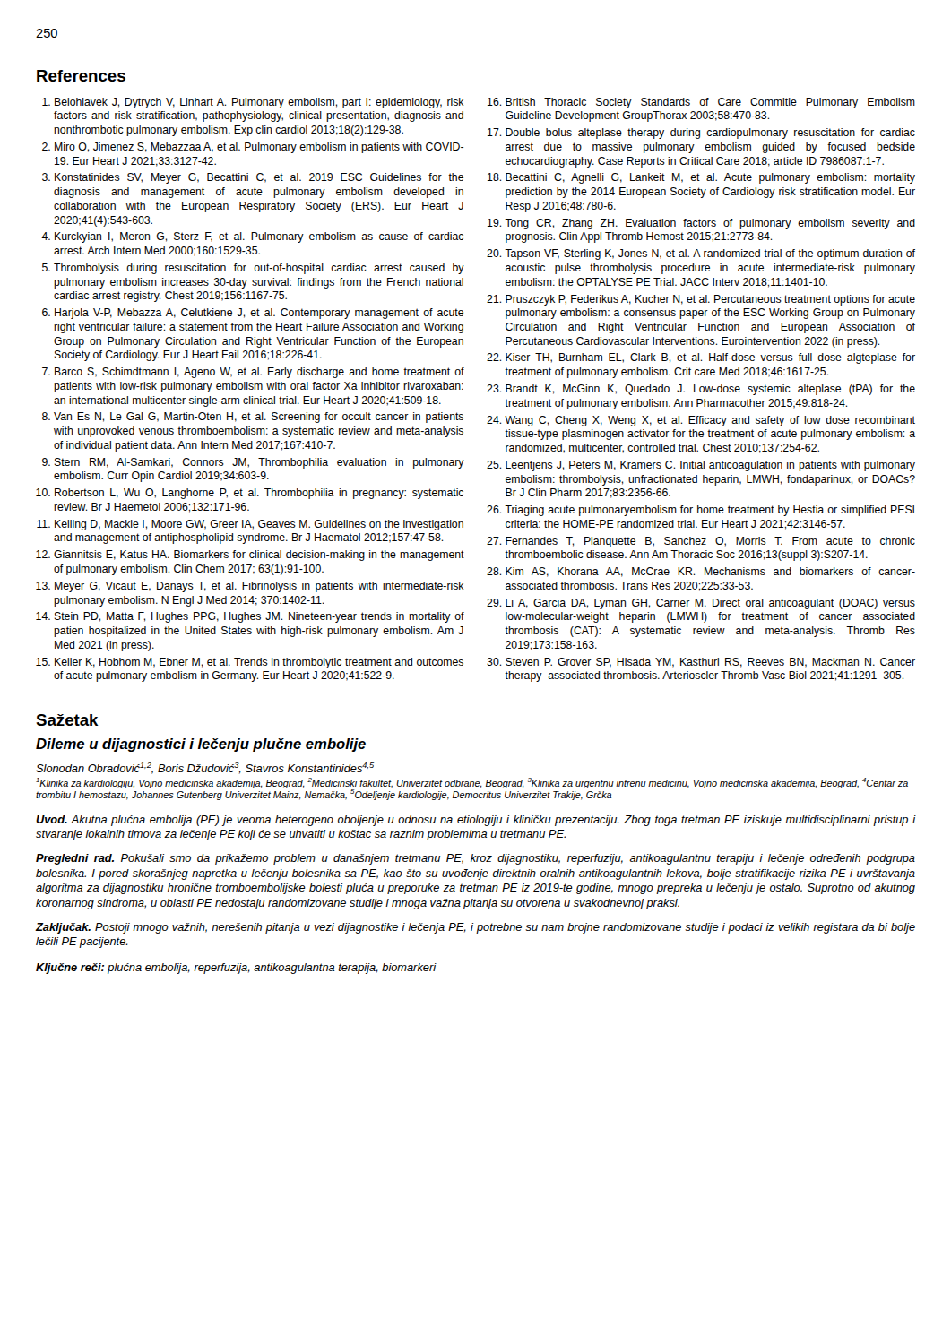250
References
Belohlavek J, Dytrych V, Linhart A. Pulmonary embolism, part I: epidemiology, risk factors and risk stratification, pathophysiology, clinical presentation, diagnosis and nonthrombotic pulmonary embolism. Exp clin cardiol 2013;18(2):129-38.
Miro O, Jimenez S, Mebazzaa A, et al. Pulmonary embolism in patients with COVID-19. Eur Heart J 2021;33:3127-42.
Konstatinides SV, Meyer G, Becattini C, et al. 2019 ESC Guidelines for the diagnosis and management of acute pulmonary embolism developed in collaboration with the European Respiratory Society (ERS). Eur Heart J 2020;41(4):543-603.
Kurckyian I, Meron G, Sterz F, et al. Pulmonary embolism as cause of cardiac arrest. Arch Intern Med 2000;160:1529-35.
Thrombolysis during resuscitation for out-of-hospital cardiac arrest caused by pulmonary embolism increases 30-day survival: findings from the French national cardiac arrest registry. Chest 2019;156:1167-75.
Harjola V-P, Mebazza A, Celutkiene J, et al. Contemporary management of acute right ventricular failure: a statement from the Heart Failure Association and Working Group on Pulmonary Circulation and Right Ventricular Function of the European Society of Cardiology. Eur J Heart Fail 2016;18:226-41.
Barco S, Schimdtmann I, Ageno W, et al. Early discharge and home treatment of patients with low-risk pulmonary embolism with oral factor Xa inhibitor rivaroxaban: an international multicenter single-arm clinical trial. Eur Heart J 2020;41:509-18.
Van Es N, Le Gal G, Martin-Oten H, et al. Screening for occult cancer in patients with unprovoked venous thromboembolism: a systematic review and meta-analysis of individual patient data. Ann Intern Med 2017;167:410-7.
Stern RM, Al-Samkari, Connors JM, Thrombophilia evaluation in pulmonary embolism. Curr Opin Cardiol 2019;34:603-9.
Robertson L, Wu O, Langhorne P, et al. Thrombophilia in pregnancy: systematic review. Br J Haemetol 2006;132:171-96.
Kelling D, Mackie I, Moore GW, Greer IA, Geaves M. Guidelines on the investigation and management of antiphospholipid syndrome. Br J Haematol 2012;157:47-58.
Giannitsis E, Katus HA. Biomarkers for clinical decision-making in the management of pulmonary embolism. Clin Chem 2017; 63(1):91-100.
Meyer G, Vicaut E, Danays T, et al. Fibrinolysis in patients with intermediate-risk pulmonary embolism. N Engl J Med 2014; 370:1402-11.
Stein PD, Matta F, Hughes PPG, Hughes JM. Nineteen-year trends in mortality of patien hospitalized in the United States with high-risk pulmonary embolism. Am J Med 2021 (in press).
Keller K, Hobhom M, Ebner M, et al. Trends in thrombolytic treatment and outcomes of acute pulmonary embolism in Germany. Eur Heart J 2020;41:522-9.
British Thoracic Society Standards of Care Commitie Pulmonary Embolism Guideline Development GroupThorax 2003;58:470-83.
Double bolus alteplase therapy during cardiopulmonary resuscitation for cardiac arrest due to massive pulmonary embolism guided by focused bedside echocardiography. Case Reports in Critical Care 2018; article ID 7986087:1-7.
Becattini C, Agnelli G, Lankeit M, et al. Acute pulmonary embolism: mortality prediction by the 2014 European Society of Cardiology risk stratification model. Eur Resp J 2016;48:780-6.
Tong CR, Zhang ZH. Evaluation factors of pulmonary embolism severity and prognosis. Clin Appl Thromb Hemost 2015;21:2773-84.
Tapson VF, Sterling K, Jones N, et al. A randomized trial of the optimum duration of acoustic pulse thrombolysis procedure in acute intermediate-risk pulmonary embolism: the OPTALYSE PE Trial. JACC Interv 2018;11:1401-10.
Pruszczyk P, Federikus A, Kucher N, et al. Percutaneous treatment options for acute pulmonary embolism: a consensus paper of the ESC Working Group on Pulmonary Circulation and Right Ventricular Function and European Association of Percutaneous Cardiovascular Interventions. Eurointervention 2022 (in press).
Kiser TH, Burnham EL, Clark B, et al. Half-dose versus full dose algteplase for treatment of pulmonary embolism. Crit care Med 2018;46:1617-25.
Brandt K, McGinn K, Quedado J. Low-dose systemic alteplase (tPA) for the treatment of pulmonary embolism. Ann Pharmacother 2015;49:818-24.
Wang C, Cheng X, Weng X, et al. Efficacy and safety of low dose recombinant tissue-type plasminogen activator for the treatment of acute pulmonary embolism: a randomized, multicenter, controlled trial. Chest 2010;137:254-62.
Leentjens J, Peters M, Kramers C. Initial anticoagulation in patients with pulmonary embolism: thrombolysis, unfractionated heparin, LMWH, fondaparinux, or DOACs? Br J Clin Pharm 2017;83:2356-66.
Triaging acute pulmonaryembolism for home treatment by Hestia or simplified PESI criteria: the HOME-PE randomized trial. Eur Heart J 2021;42:3146-57.
Fernandes T, Planquette B, Sanchez O, Morris T. From acute to chronic thromboembolic disease. Ann Am Thoracic Soc 2016;13(suppl 3):S207-14.
Kim AS, Khorana AA, McCrae KR. Mechanisms and biomarkers of cancer-associated thrombosis. Trans Res 2020;225:33-53.
Li A, Garcia DA, Lyman GH, Carrier M. Direct oral anticoagulant (DOAC) versus low-molecular-weight heparin (LMWH) for treatment of cancer associated thrombosis (CAT): A systematic review and meta-analysis. Thromb Res 2019;173:158-163.
Steven P. Grover SP, Hisada YM, Kasthuri RS, Reeves BN, Mackman N. Cancer therapy–associated thrombosis. Arterioscler Thromb Vasc Biol 2021;41:1291–305.
Sažetak
Dileme u dijagnostici i lečenju plučne embolije
Slonodan Obradović1,2, Boris Džudović3, Stavros Konstantinides4,5
1Klinika za kardiologiju, Vojno medicinska akademija, Beograd, 2Medicinski fakultet, Univerzitet odbrane, Beograd, 3Klinika za urgentnu intrenu medicinu, Vojno medicinska akademija, Beograd, 4Centar za trombitu I hemostazu, Johannes Gutenberg Univerzitet Mainz, Nemačka, 5Odeljenje kardiologije, Democritus Univerzitet Trakije, Grčka
Uvod. Akutna plućna embolija (PE) je veoma heterogeno oboljenje u odnosu na etiologiju i kliničku prezentaciju. Zbog toga tretman PE iziskuje multidisciplinarni pristup i stvaranje lokalnih timova za lečenje PE koji će se uhvatiti u koštac sa raznim problemima u tretmanu PE.
Pregledni rad. Pokušali smo da prikažemo problem u današnjem tretmanu PE, kroz dijagnostiku, reperfuziju, antikoagulantnu terapiju i lečenje određenih podgrupa bolesnika. I pored skorašnjeg napretka u lečenju bolesnika sa PE, kao što su uvođenje direktnih oralnih antikoagulantnih lekova, bolje stratifikacije rizika PE i uvrštavanja algoritma za dijagnostiku hronične tromboembolijske bolesti pluća u preporuke za tretman PE iz 2019-te godine, mnogo prepreka u lečenju je ostalo. Suprotno od akutnog koronarnog sindroma, u oblasti PE nedostaju randomizovane studije i mnoga važna pitanja su otvorena u svakodnevnoj praksi.
Zaključak. Postoji mnogo važnih, nerešenih pitanja u vezi dijagnostike i lečenja PE, i potrebne su nam brojne randomizovane studije i podaci iz velikih registara da bi bolje lečili PE pacijente.
Ključne reči: plućna embolija, reperfuzija, antikoagulantna terapija, biomarkeri